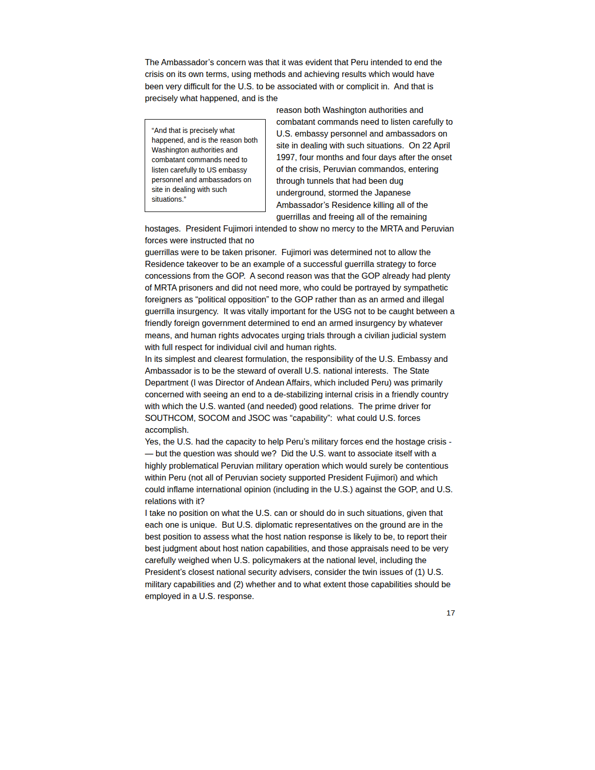The Ambassador’s concern was that it was evident that Peru intended to end the crisis on its own terms, using methods and achieving results which would have been very difficult for the U.S. to be associated with or complicit in. And that is precisely what happened, and is the
“And that is precisely what happened, and is the reason both Washington authorities and combatant commands need to listen carefully to US embassy personnel and ambassadors on site in dealing with such situations.”
reason both Washington authorities and combatant commands need to listen carefully to U.S. embassy personnel and ambassadors on site in dealing with such situations. On 22 April 1997, four months and four days after the onset of the crisis, Peruvian commandos, entering through tunnels that had been dug underground, stormed the Japanese Ambassador’s Residence killing all of the guerrillas and freeing all of the remaining hostages. President Fujimori intended to show no mercy to the MRTA and Peruvian forces were instructed that no
guerrillas were to be taken prisoner. Fujimori was determined not to allow the Residence takeover to be an example of a successful guerrilla strategy to force concessions from the GOP. A second reason was that the GOP already had plenty of MRTA prisoners and did not need more, who could be portrayed by sympathetic foreigners as “political opposition” to the GOP rather than as an armed and illegal guerrilla insurgency. It was vitally important for the USG not to be caught between a friendly foreign government determined to end an armed insurgency by whatever means, and human rights advocates urging trials through a civilian judicial system with full respect for individual civil and human rights.
In its simplest and clearest formulation, the responsibility of the U.S. Embassy and Ambassador is to be the steward of overall U.S. national interests. The State Department (I was Director of Andean Affairs, which included Peru) was primarily concerned with seeing an end to a de-stabilizing internal crisis in a friendly country with which the U.S. wanted (and needed) good relations. The prime driver for SOUTHCOM, SOCOM and JSOC was “capability”: what could U.S. forces accomplish.
Yes, the U.S. had the capacity to help Peru’s military forces end the hostage crisis -— but the question was should we? Did the U.S. want to associate itself with a highly problematical Peruvian military operation which would surely be contentious within Peru (not all of Peruvian society supported President Fujimori) and which could inflame international opinion (including in the U.S.) against the GOP, and U.S. relations with it?
I take no position on what the U.S. can or should do in such situations, given that each one is unique. But U.S. diplomatic representatives on the ground are in the best position to assess what the host nation response is likely to be, to report their best judgment about host nation capabilities, and those appraisals need to be very carefully weighed when U.S. policymakers at the national level, including the President’s closest national security advisers, consider the twin issues of (1) U.S. military capabilities and (2) whether and to what extent those capabilities should be employed in a U.S. response.
17